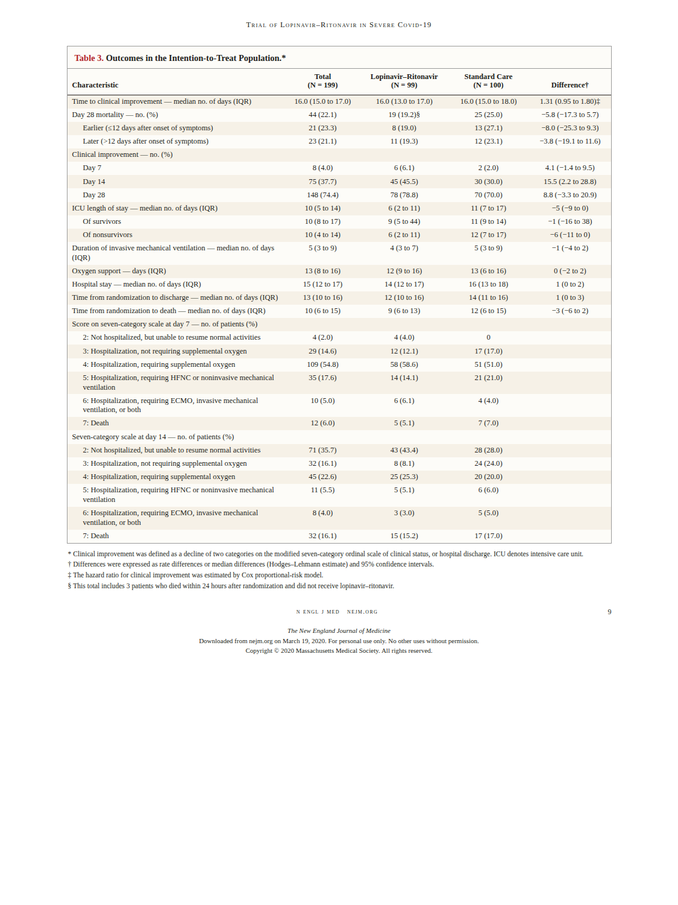Trial of Lopinavir–Ritonavir in Severe Covid-19
Table 3. Outcomes in the Intention-to-Treat Population.*
| Characteristic | Total (N = 199) | Lopinavir–Ritonavir (N = 99) | Standard Care (N = 100) | Difference† |
| --- | --- | --- | --- | --- |
| Time to clinical improvement — median no. of days (IQR) | 16.0 (15.0 to 17.0) | 16.0 (13.0 to 17.0) | 16.0 (15.0 to 18.0) | 1.31 (0.95 to 1.80)‡ |
| Day 28 mortality — no. (%) | 44 (22.1) | 19 (19.2)§ | 25 (25.0) | −5.8 (−17.3 to 5.7) |
| Earlier (≤12 days after onset of symptoms) | 21 (23.3) | 8 (19.0) | 13 (27.1) | −8.0 (−25.3 to 9.3) |
| Later (>12 days after onset of symptoms) | 23 (21.1) | 11 (19.3) | 12 (23.1) | −3.8 (−19.1 to 11.6) |
| Clinical improvement — no. (%) | | | | |
| Day 7 | 8 (4.0) | 6 (6.1) | 2 (2.0) | 4.1 (−1.4 to 9.5) |
| Day 14 | 75 (37.7) | 45 (45.5) | 30 (30.0) | 15.5 (2.2 to 28.8) |
| Day 28 | 148 (74.4) | 78 (78.8) | 70 (70.0) | 8.8 (−3.3 to 20.9) |
| ICU length of stay — median no. of days (IQR) | 10 (5 to 14) | 6 (2 to 11) | 11 (7 to 17) | −5 (−9 to 0) |
| Of survivors | 10 (8 to 17) | 9 (5 to 44) | 11 (9 to 14) | −1 (−16 to 38) |
| Of nonsurvivors | 10 (4 to 14) | 6 (2 to 11) | 12 (7 to 17) | −6 (−11 to 0) |
| Duration of invasive mechanical ventilation — median no. of days (IQR) | 5 (3 to 9) | 4 (3 to 7) | 5 (3 to 9) | −1 (−4 to 2) |
| Oxygen support — days (IQR) | 13 (8 to 16) | 12 (9 to 16) | 13 (6 to 16) | 0 (−2 to 2) |
| Hospital stay — median no. of days (IQR) | 15 (12 to 17) | 14 (12 to 17) | 16 (13 to 18) | 1 (0 to 2) |
| Time from randomization to discharge — median no. of days (IQR) | 13 (10 to 16) | 12 (10 to 16) | 14 (11 to 16) | 1 (0 to 3) |
| Time from randomization to death — median no. of days (IQR) | 10 (6 to 15) | 9 (6 to 13) | 12 (6 to 15) | −3 (−6 to 2) |
| Score on seven-category scale at day 7 — no. of patients (%) | | | | |
| 2: Not hospitalized, but unable to resume normal activities | 4 (2.0) | 4 (4.0) | 0 | |
| 3: Hospitalization, not requiring supplemental oxygen | 29 (14.6) | 12 (12.1) | 17 (17.0) | |
| 4: Hospitalization, requiring supplemental oxygen | 109 (54.8) | 58 (58.6) | 51 (51.0) | |
| 5: Hospitalization, requiring HFNC or noninvasive mechanical ventilation | 35 (17.6) | 14 (14.1) | 21 (21.0) | |
| 6: Hospitalization, requiring ECMO, invasive mechanical ventilation, or both | 10 (5.0) | 6 (6.1) | 4 (4.0) | |
| 7: Death | 12 (6.0) | 5 (5.1) | 7 (7.0) | |
| Seven-category scale at day 14 — no. of patients (%) | | | | |
| 2: Not hospitalized, but unable to resume normal activities | 71 (35.7) | 43 (43.4) | 28 (28.0) | |
| 3: Hospitalization, not requiring supplemental oxygen | 32 (16.1) | 8 (8.1) | 24 (24.0) | |
| 4: Hospitalization, requiring supplemental oxygen | 45 (22.6) | 25 (25.3) | 20 (20.0) | |
| 5: Hospitalization, requiring HFNC or noninvasive mechanical ventilation | 11 (5.5) | 5 (5.1) | 6 (6.0) | |
| 6: Hospitalization, requiring ECMO, invasive mechanical ventilation, or both | 8 (4.0) | 3 (3.0) | 5 (5.0) | |
| 7: Death | 32 (16.1) | 15 (15.2) | 17 (17.0) | |
* Clinical improvement was defined as a decline of two categories on the modified seven-category ordinal scale of clinical status, or hospital discharge. ICU denotes intensive care unit.
† Differences were expressed as rate differences or median differences (Hodges–Lehmann estimate) and 95% confidence intervals.
‡ The hazard ratio for clinical improvement was estimated by Cox proportional-risk model.
§ This total includes 3 patients who died within 24 hours after randomization and did not receive lopinavir–ritonavir.
9
n engl j med nejm.org
The New England Journal of Medicine
Downloaded from nejm.org on March 19, 2020. For personal use only. No other uses without permission.
Copyright © 2020 Massachusetts Medical Society. All rights reserved.